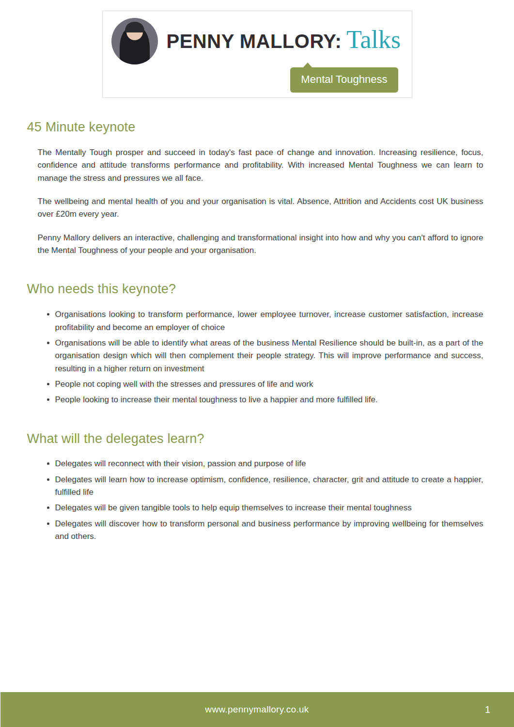PENNY MALLORY: Talks
Mental Toughness
45 Minute keynote
The Mentally Tough prosper and succeed in today's fast pace of change and innovation. Increasing resilience, focus, confidence and attitude transforms performance and profitability. With increased Mental Toughness we can learn to manage the stress and pressures we all face.
The wellbeing and mental health of you and your organisation is vital. Absence, Attrition and Accidents cost UK business over £20m every year.
Penny Mallory delivers an interactive, challenging and transformational insight into how and why you can't afford to ignore the Mental Toughness of your people and your organisation.
Who needs this keynote?
Organisations looking to transform performance, lower employee turnover, increase customer satisfaction, increase profitability and become an employer of choice
Organisations will be able to identify what areas of the business Mental Resilience should be built-in, as a part of the organisation design which will then complement their people strategy. This will improve performance and success, resulting in a higher return on investment
People not coping well with the stresses and pressures of life and work
People looking to increase their mental toughness to live a happier and more fulfilled life.
What will the delegates learn?
Delegates will reconnect with their vision, passion and purpose of life
Delegates will learn how to increase optimism, confidence, resilience, character, grit and attitude to create a happier, fulfilled life
Delegates will be given tangible tools to help equip themselves to increase their mental toughness
Delegates will discover how to transform personal and business performance by improving wellbeing for themselves and others.
www.pennymallory.co.uk 1